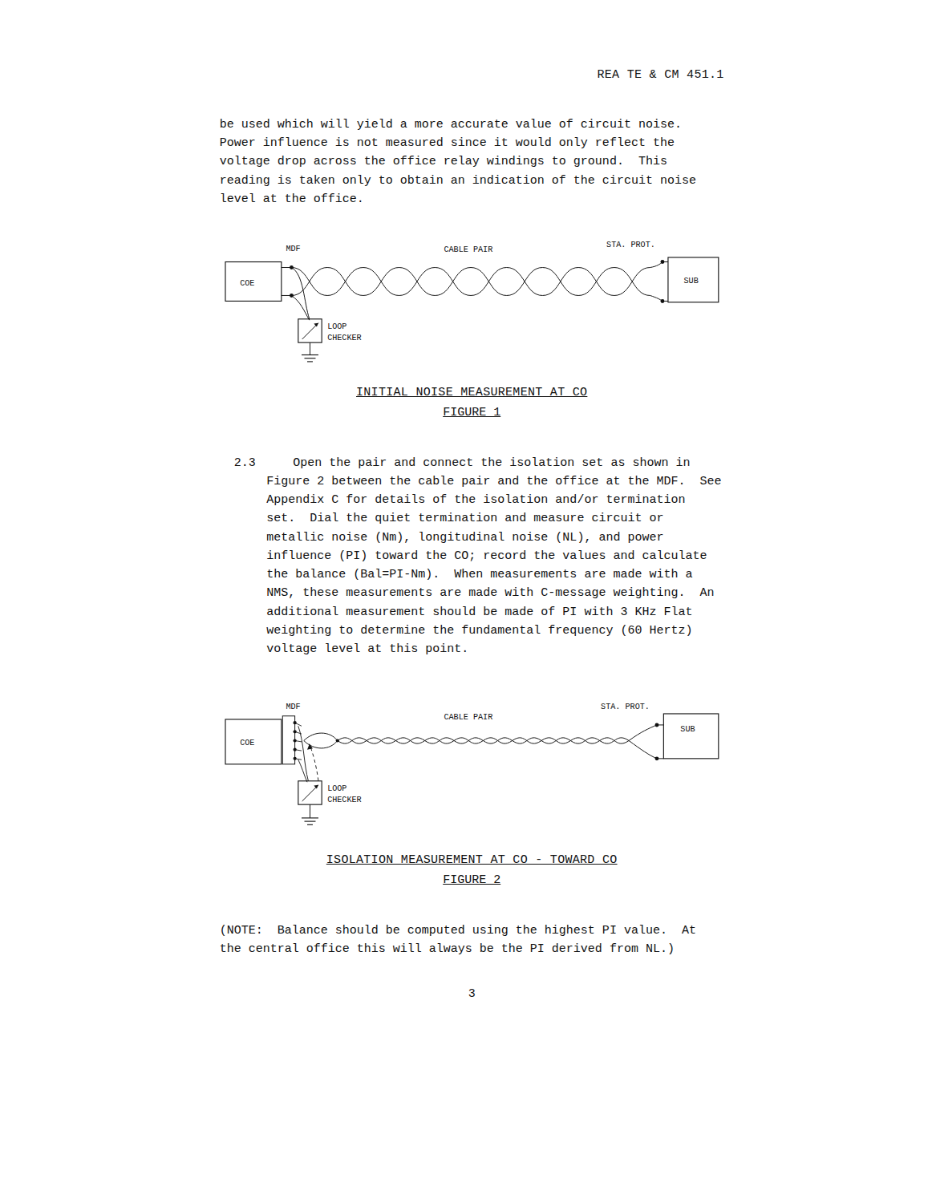REA TE & CM 451.1
be used which will yield a more accurate value of circuit noise. Power influence is not measured since it would only reflect the voltage drop across the office relay windings to ground. This reading is taken only to obtain an indication of the circuit noise level at the office.
COE MDF CABLE PAIR STA. PROT. SUB LOOP CHECKER
INITIAL NOISE MEASUREMENT AT CO
FIGURE 1
2.3
Open the pair and connect the isolation set as shown in Figure 2 between the cable pair and the office at the MDF. See Appendix C for details of the isolation and/or termination set. Dial the quiet termination and measure circuit or metallic noise (Nm), longitudinal noise (NL), and power influence (PI) toward the CO; record the values and calculate the balance (Bal=PI-Nm). When measurements are made with a NMS, these measurements are made with C-message weighting. An additional measurement should be made of PI with 3 KHz Flat weighting to determine the fundamental frequency (60 Hertz) voltage level at this point.
COE MDF CABLE PAIR STA. PROT. SUB LOOP CHECKER
ISOLATION MEASUREMENT AT CO - TOWARD CO
FIGURE 2
(NOTE: Balance should be computed using the highest PI value. At the central office this will always be the PI derived from NL.)
3